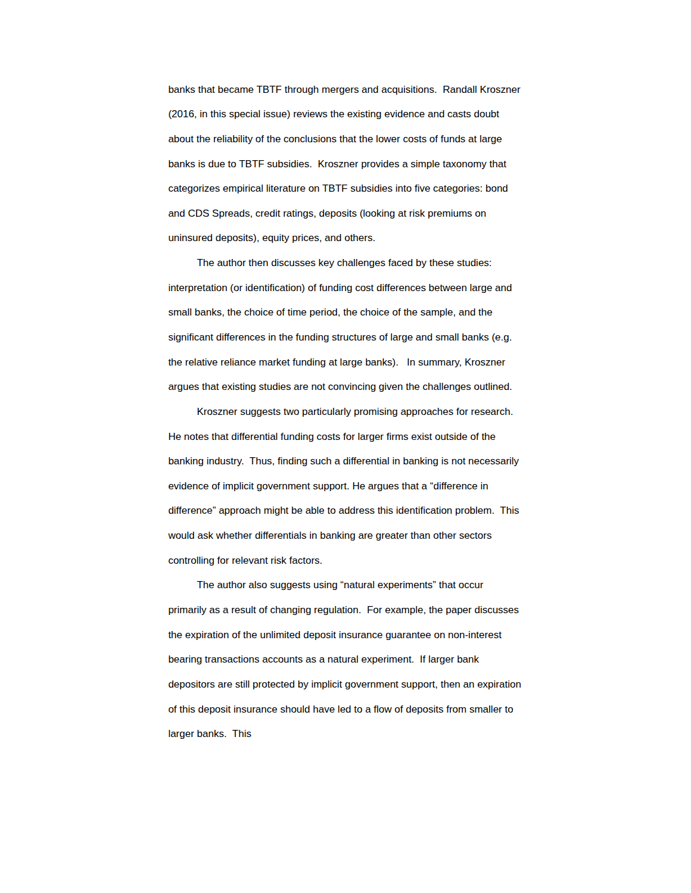banks that became TBTF through mergers and acquisitions. Randall Kroszner (2016, in this special issue) reviews the existing evidence and casts doubt about the reliability of the conclusions that the lower costs of funds at large banks is due to TBTF subsidies. Kroszner provides a simple taxonomy that categorizes empirical literature on TBTF subsidies into five categories: bond and CDS Spreads, credit ratings, deposits (looking at risk premiums on uninsured deposits), equity prices, and others.
The author then discusses key challenges faced by these studies: interpretation (or identification) of funding cost differences between large and small banks, the choice of time period, the choice of the sample, and the significant differences in the funding structures of large and small banks (e.g. the relative reliance market funding at large banks). In summary, Kroszner argues that existing studies are not convincing given the challenges outlined.
Kroszner suggests two particularly promising approaches for research. He notes that differential funding costs for larger firms exist outside of the banking industry. Thus, finding such a differential in banking is not necessarily evidence of implicit government support. He argues that a “difference in difference” approach might be able to address this identification problem. This would ask whether differentials in banking are greater than other sectors controlling for relevant risk factors.
The author also suggests using “natural experiments” that occur primarily as a result of changing regulation. For example, the paper discusses the expiration of the unlimited deposit insurance guarantee on non-interest bearing transactions accounts as a natural experiment. If larger bank depositors are still protected by implicit government support, then an expiration of this deposit insurance should have led to a flow of deposits from smaller to larger banks. This